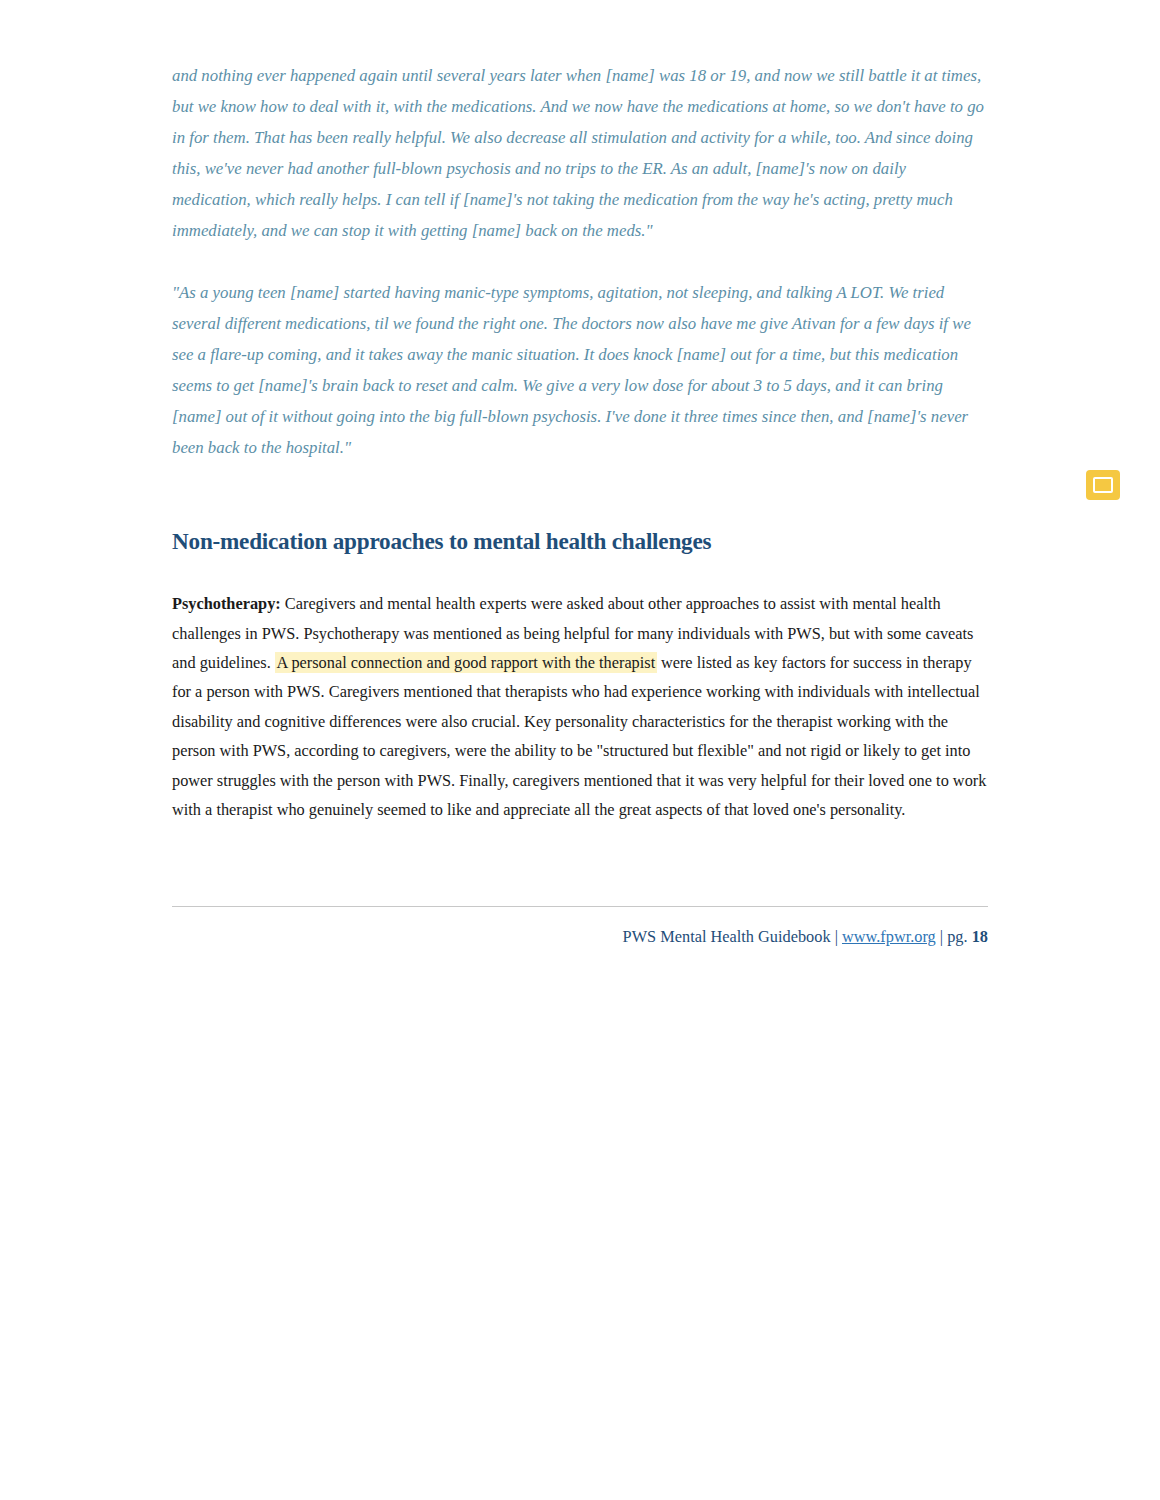and nothing ever happened again until several years later when [name] was 18 or 19, and now we still battle it at times, but we know how to deal with it, with the medications. And we now have the medications at home, so we don't have to go in for them. That has been really helpful. We also decrease all stimulation and activity for a while, too. And since doing this, we've never had another full-blown psychosis and no trips to the ER. As an adult, [name]'s now on daily medication, which really helps. I can tell if [name]'s not taking the medication from the way he's acting, pretty much immediately, and we can stop it with getting [name] back on the meds."
"As a young teen [name] started having manic-type symptoms, agitation, not sleeping, and talking A LOT. We tried several different medications, til we found the right one. The doctors now also have me give Ativan for a few days if we see a flare-up coming, and it takes away the manic situation. It does knock [name] out for a time, but this medication seems to get [name]'s brain back to reset and calm. We give a very low dose for about 3 to 5 days, and it can bring [name] out of it without going into the big full-blown psychosis. I've done it three times since then, and [name]'s never been back to the hospital."
Non-medication approaches to mental health challenges
Psychotherapy: Caregivers and mental health experts were asked about other approaches to assist with mental health challenges in PWS. Psychotherapy was mentioned as being helpful for many individuals with PWS, but with some caveats and guidelines. A personal connection and good rapport with the therapist were listed as key factors for success in therapy for a person with PWS. Caregivers mentioned that therapists who had experience working with individuals with intellectual disability and cognitive differences were also crucial. Key personality characteristics for the therapist working with the person with PWS, according to caregivers, were the ability to be "structured but flexible" and not rigid or likely to get into power struggles with the person with PWS. Finally, caregivers mentioned that it was very helpful for their loved one to work with a therapist who genuinely seemed to like and appreciate all the great aspects of that loved one's personality.
PWS Mental Health Guidebook | www.fpwr.org | pg. 18